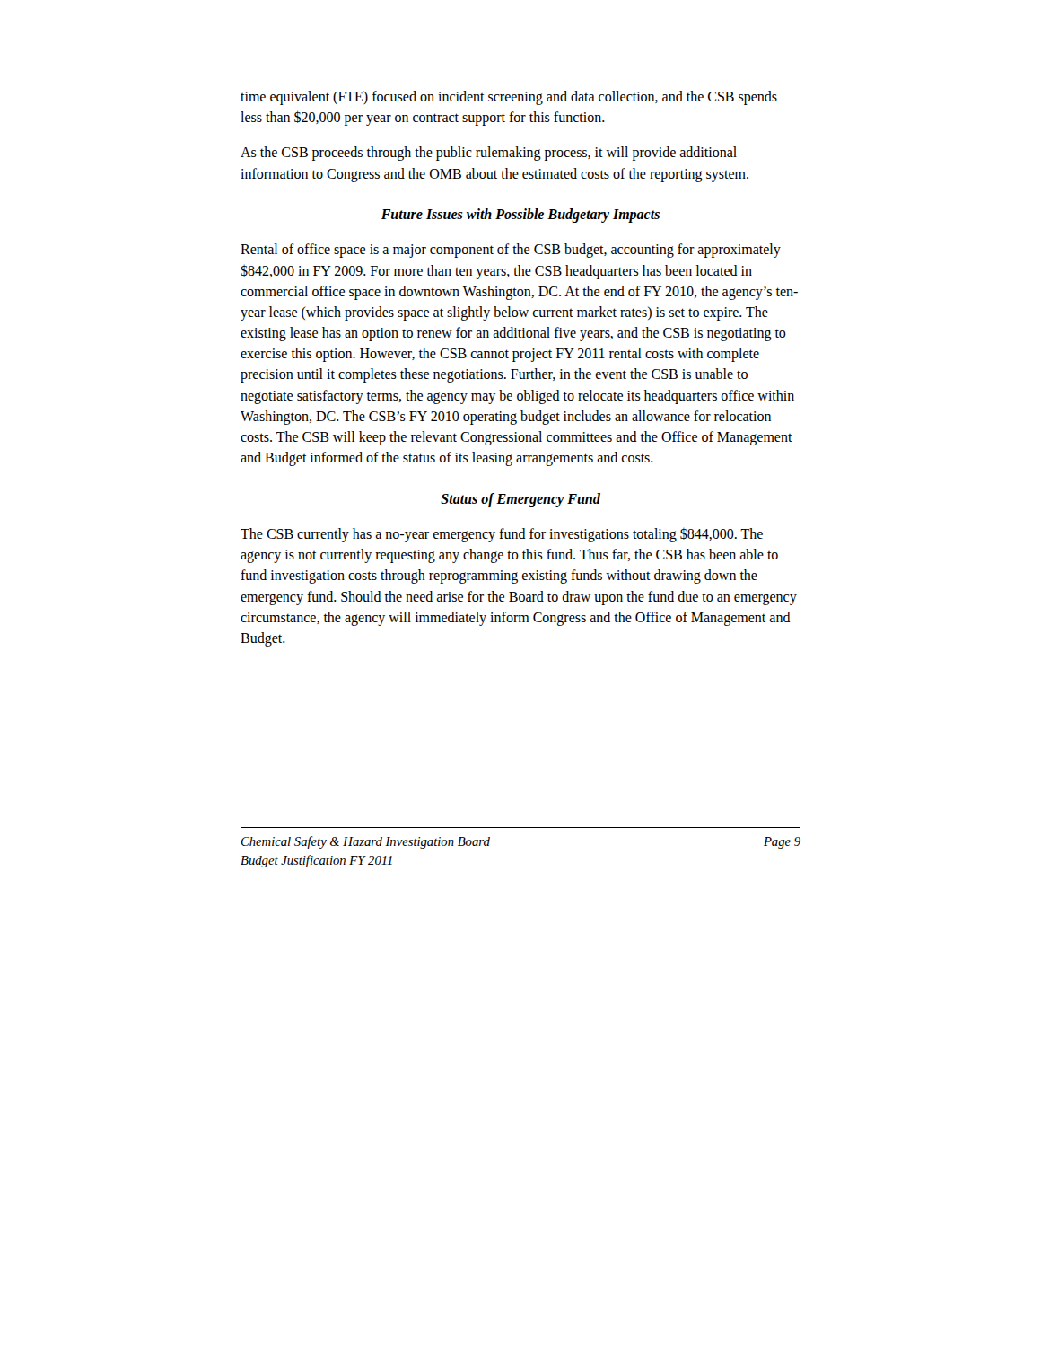time equivalent (FTE) focused on incident screening and data collection, and the CSB spends less than $20,000 per year on contract support for this function.
As the CSB proceeds through the public rulemaking process, it will provide additional information to Congress and the OMB about the estimated costs of the reporting system.
Future Issues with Possible Budgetary Impacts
Rental of office space is a major component of the CSB budget, accounting for approximately $842,000 in FY 2009. For more than ten years, the CSB headquarters has been located in commercial office space in downtown Washington, DC. At the end of FY 2010, the agency’s ten-year lease (which provides space at slightly below current market rates) is set to expire. The existing lease has an option to renew for an additional five years, and the CSB is negotiating to exercise this option. However, the CSB cannot project FY 2011 rental costs with complete precision until it completes these negotiations. Further, in the event the CSB is unable to negotiate satisfactory terms, the agency may be obliged to relocate its headquarters office within Washington, DC. The CSB’s FY 2010 operating budget includes an allowance for relocation costs. The CSB will keep the relevant Congressional committees and the Office of Management and Budget informed of the status of its leasing arrangements and costs.
Status of Emergency Fund
The CSB currently has a no-year emergency fund for investigations totaling $844,000. The agency is not currently requesting any change to this fund. Thus far, the CSB has been able to fund investigation costs through reprogramming existing funds without drawing down the emergency fund. Should the need arise for the Board to draw upon the fund due to an emergency circumstance, the agency will immediately inform Congress and the Office of Management and Budget.
Chemical Safety & Hazard Investigation Board
Budget Justification FY 2011
Page 9